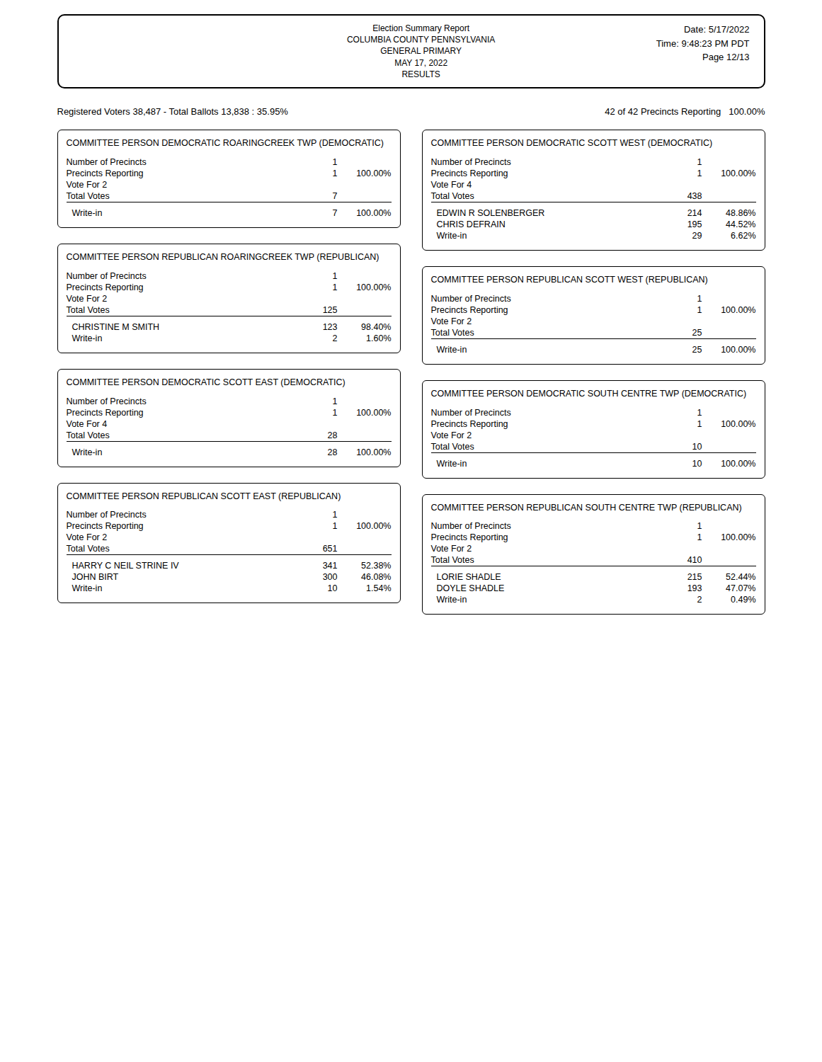Election Summary Report
COLUMBIA COUNTY PENNSYLVANIA
GENERAL PRIMARY
MAY 17, 2022
RESULTS
Date: 5/17/2022
Time: 9:48:23 PM PDT
Page 12/13
Registered Voters 38,487 - Total Ballots 13,838 : 35.95%
42 of 42 Precincts Reporting 100.00%
COMMITTEE PERSON DEMOCRATIC ROARINGCREEK TWP (DEMOCRATIC)
| Number of Precincts | 1 | |
| Precincts Reporting | 1 | 100.00% |
| Vote For 2 | | |
| Total Votes | 7 | |
| Write-in | 7 | 100.00% |
COMMITTEE PERSON REPUBLICAN ROARINGCREEK TWP (REPUBLICAN)
| Number of Precincts | 1 | |
| Precincts Reporting | 1 | 100.00% |
| Vote For 2 | | |
| Total Votes | 125 | |
| CHRISTINE M SMITH | 123 | 98.40% |
| Write-in | 2 | 1.60% |
COMMITTEE PERSON DEMOCRATIC SCOTT EAST (DEMOCRATIC)
| Number of Precincts | 1 | |
| Precincts Reporting | 1 | 100.00% |
| Vote For 4 | | |
| Total Votes | 28 | |
| Write-in | 28 | 100.00% |
COMMITTEE PERSON REPUBLICAN SCOTT EAST (REPUBLICAN)
| Number of Precincts | 1 | |
| Precincts Reporting | 1 | 100.00% |
| Vote For 2 | | |
| Total Votes | 651 | |
| HARRY C NEIL STRINE IV | 341 | 52.38% |
| JOHN BIRT | 300 | 46.08% |
| Write-in | 10 | 1.54% |
COMMITTEE PERSON DEMOCRATIC SCOTT WEST (DEMOCRATIC)
| Number of Precincts | 1 | |
| Precincts Reporting | 1 | 100.00% |
| Vote For 4 | | |
| Total Votes | 438 | |
| EDWIN R SOLENBERGER | 214 | 48.86% |
| CHRIS DEFRAIN | 195 | 44.52% |
| Write-in | 29 | 6.62% |
COMMITTEE PERSON REPUBLICAN SCOTT WEST (REPUBLICAN)
| Number of Precincts | 1 | |
| Precincts Reporting | 1 | 100.00% |
| Vote For 2 | | |
| Total Votes | 25 | |
| Write-in | 25 | 100.00% |
COMMITTEE PERSON DEMOCRATIC SOUTH CENTRE TWP (DEMOCRATIC)
| Number of Precincts | 1 | |
| Precincts Reporting | 1 | 100.00% |
| Vote For 2 | | |
| Total Votes | 10 | |
| Write-in | 10 | 100.00% |
COMMITTEE PERSON REPUBLICAN SOUTH CENTRE TWP (REPUBLICAN)
| Number of Precincts | 1 | |
| Precincts Reporting | 1 | 100.00% |
| Vote For 2 | | |
| Total Votes | 410 | |
| LORIE SHADLE | 215 | 52.44% |
| DOYLE SHADLE | 193 | 47.07% |
| Write-in | 2 | 0.49% |